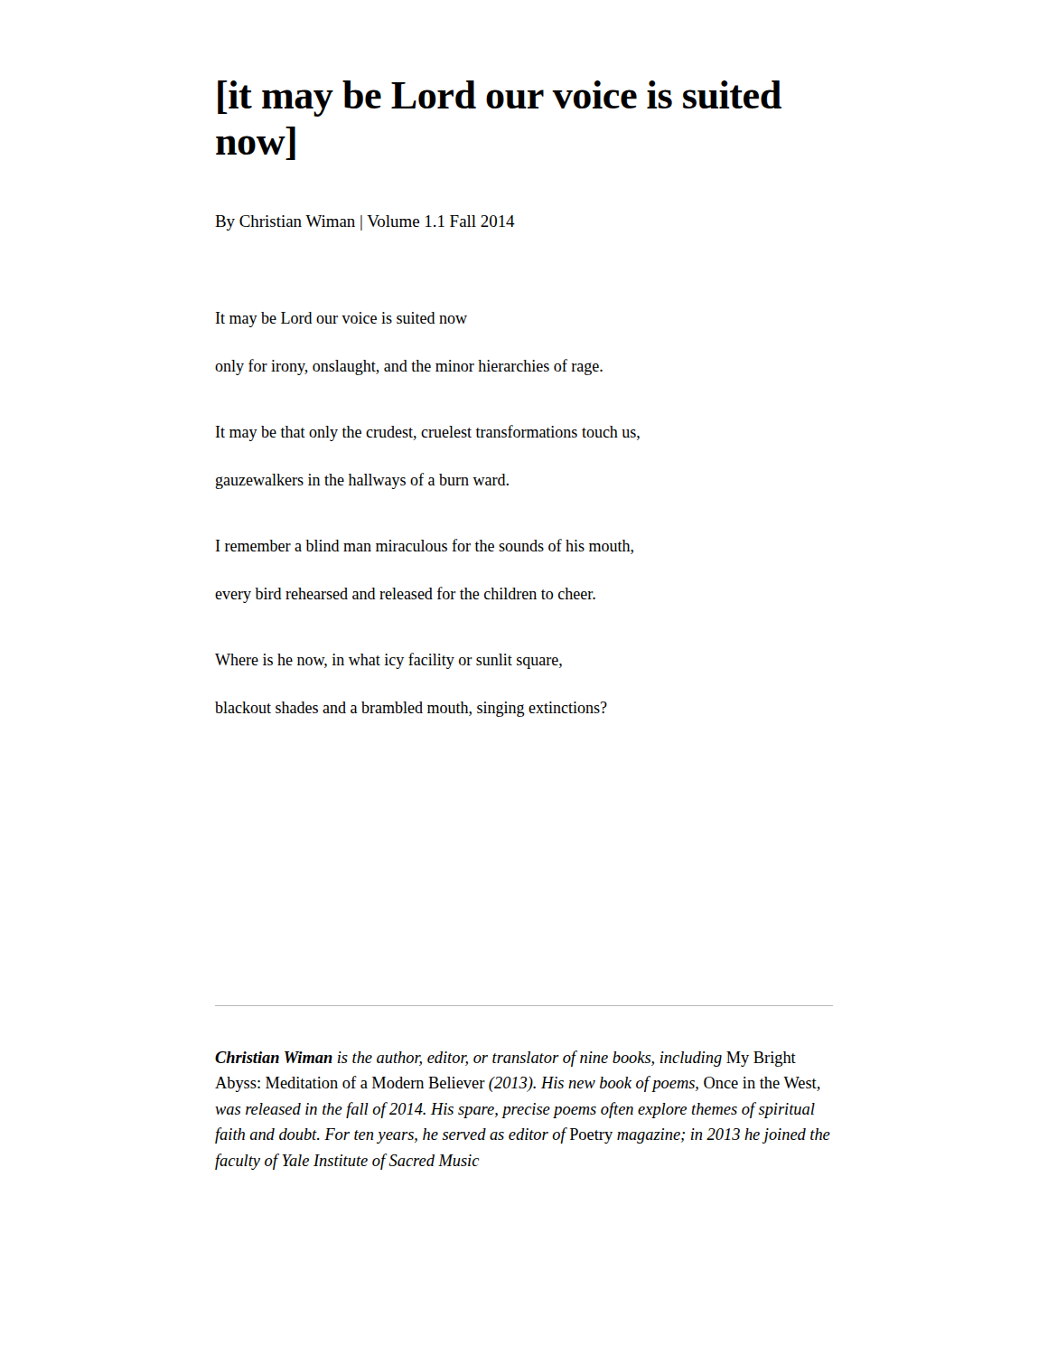[it may be Lord our voice is suited now]
By Christian Wiman | Volume 1.1 Fall 2014
It may be Lord our voice is suited now only for irony, onslaught, and the minor hierarchies of rage.
It may be that only the crudest, cruelest transformations touch us, gauzewalkers in the hallways of a burn ward.
I remember a blind man miraculous for the sounds of his mouth, every bird rehearsed and released for the children to cheer.
Where is he now, in what icy facility or sunlit square, blackout shades and a brambled mouth, singing extinctions?
Christian Wiman is the author, editor, or translator of nine books, including My Bright Abyss: Meditation of a Modern Believer (2013). His new book of poems, Once in the West, was released in the fall of 2014. His spare, precise poems often explore themes of spiritual faith and doubt. For ten years, he served as editor of Poetry magazine; in 2013 he joined the faculty of Yale Institute of Sacred Music